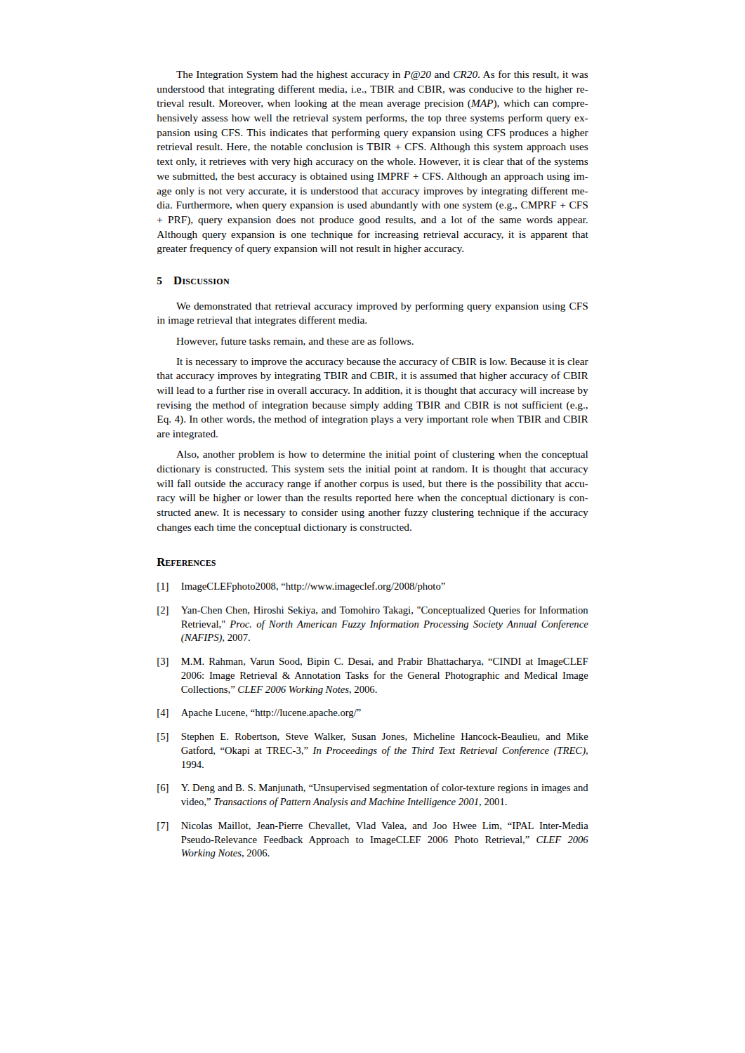The Integration System had the highest accuracy in P@20 and CR20. As for this result, it was understood that integrating different media, i.e., TBIR and CBIR, was conducive to the higher retrieval result. Moreover, when looking at the mean average precision (MAP), which can comprehensively assess how well the retrieval system performs, the top three systems perform query expansion using CFS. This indicates that performing query expansion using CFS produces a higher retrieval result. Here, the notable conclusion is TBIR + CFS. Although this system approach uses text only, it retrieves with very high accuracy on the whole. However, it is clear that of the systems we submitted, the best accuracy is obtained using IMPRF + CFS. Although an approach using image only is not very accurate, it is understood that accuracy improves by integrating different media. Furthermore, when query expansion is used abundantly with one system (e.g., CMPRF + CFS + PRF), query expansion does not produce good results, and a lot of the same words appear. Although query expansion is one technique for increasing retrieval accuracy, it is apparent that greater frequency of query expansion will not result in higher accuracy.
5 Discussion
We demonstrated that retrieval accuracy improved by performing query expansion using CFS in image retrieval that integrates different media.
However, future tasks remain, and these are as follows.
It is necessary to improve the accuracy because the accuracy of CBIR is low. Because it is clear that accuracy improves by integrating TBIR and CBIR, it is assumed that higher accuracy of CBIR will lead to a further rise in overall accuracy. In addition, it is thought that accuracy will increase by revising the method of integration because simply adding TBIR and CBIR is not sufficient (e.g., Eq. 4). In other words, the method of integration plays a very important role when TBIR and CBIR are integrated.
Also, another problem is how to determine the initial point of clustering when the conceptual dictionary is constructed. This system sets the initial point at random. It is thought that accuracy will fall outside the accuracy range if another corpus is used, but there is the possibility that accuracy will be higher or lower than the results reported here when the conceptual dictionary is constructed anew. It is necessary to consider using another fuzzy clustering technique if the accuracy changes each time the conceptual dictionary is constructed.
References
[1] ImageCLEFphoto2008, “http://www.imageclef.org/2008/photo”
[2] Yan-Chen Chen, Hiroshi Sekiya, and Tomohiro Takagi, "Conceptualized Queries for Information Retrieval," Proc. of North American Fuzzy Information Processing Society Annual Conference (NAFIPS), 2007.
[3] M.M. Rahman, Varun Sood, Bipin C. Desai, and Prabir Bhattacharya, “CINDI at ImageCLEF 2006: Image Retrieval & Annotation Tasks for the General Photographic and Medical Image Collections,” CLEF 2006 Working Notes, 2006.
[4] Apache Lucene, “http://lucene.apache.org/”
[5] Stephen E. Robertson, Steve Walker, Susan Jones, Micheline Hancock-Beaulieu, and Mike Gatford, “Okapi at TREC-3,” In Proceedings of the Third Text Retrieval Conference (TREC), 1994.
[6] Y. Deng and B. S. Manjunath, “Unsupervised segmentation of color-texture regions in images and video,” Transactions of Pattern Analysis and Machine Intelligence 2001, 2001.
[7] Nicolas Maillot, Jean-Pierre Chevallet, Vlad Valea, and Joo Hwee Lim, “IPAL Inter-Media Pseudo-Relevance Feedback Approach to ImageCLEF 2006 Photo Retrieval,” CLEF 2006 Working Notes, 2006.